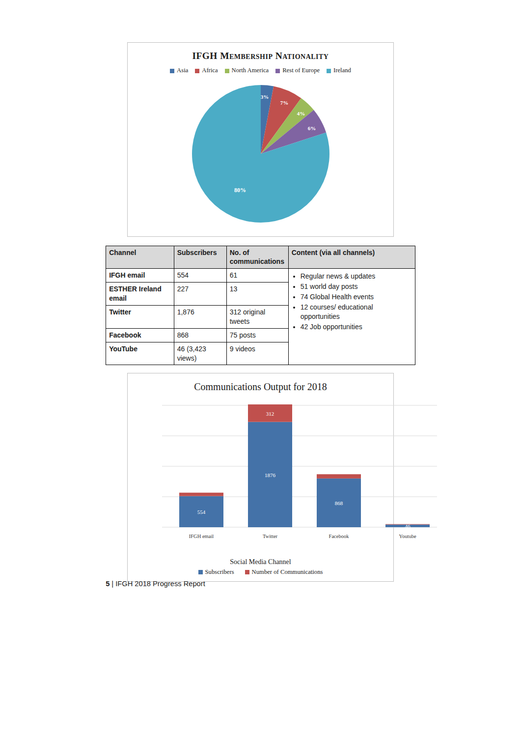IFGH Membership Nationality
Asia Africa North America Rest of Europe Ireland
3% 7% 4% 6% 80%
| Channel | Subscribers | No. of communications | Content (via all channels) |
| --- | --- | --- | --- |
| IFGH email | 554 | 61 | Regular news & updates 51 world day posts 74 Global Health events 12 courses/ educational opportunities 42 Job opportunities |
| ESTHER Ireland email | 227 | 13 |
| Twitter | 1,876 | 312 original tweets |
| Facebook | 868 | 75 posts |
| YouTube | 46 (3,423 views) | 9 videos |
Communications Output for 2018
554 61 1876 312 868 75 46 9 IFGH email Twitter Facebook Youtube
Social Media Channel
Subscribers Number of Communications
5 | IFGH 2018 Progress Report